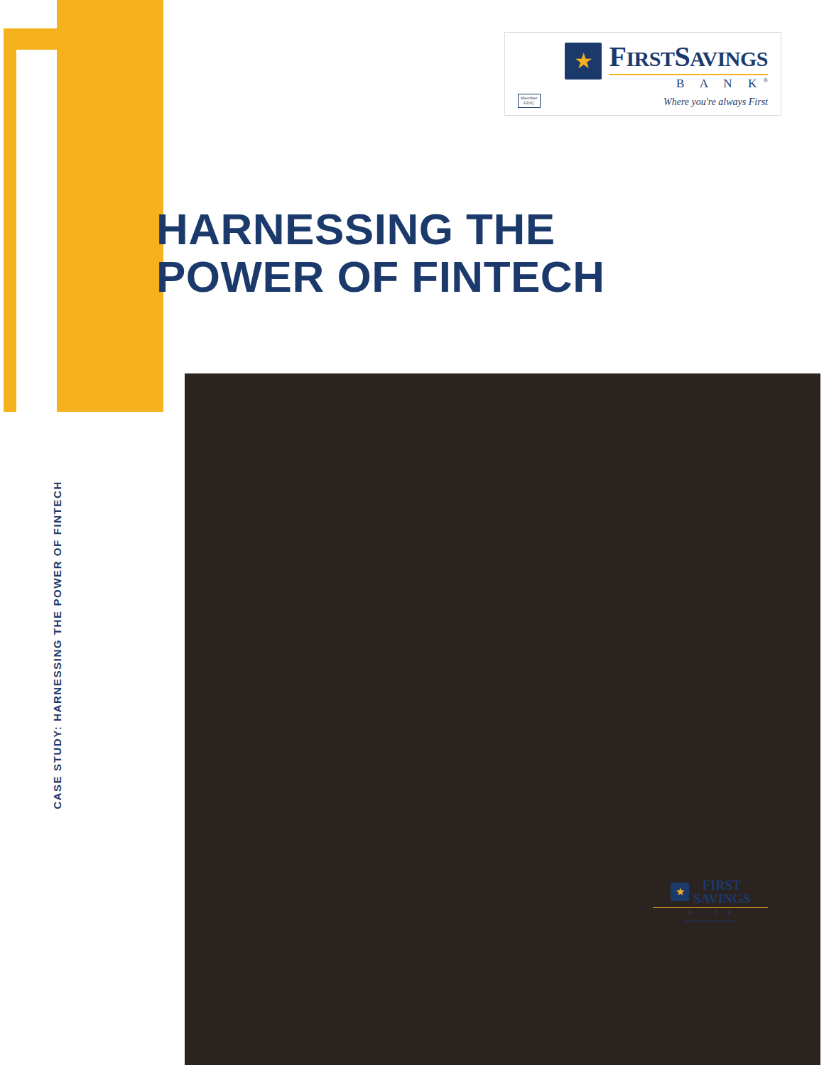FIRSTSAVINGS
B A N K®
Member
FDIC
Where you're always First
HARNESSING THE
POWER OF FINTECH
CASE STUDY: HARNESSING THE POWER OF FINTECH
FIRST
SAVINGS
B A N K
Where you're always First